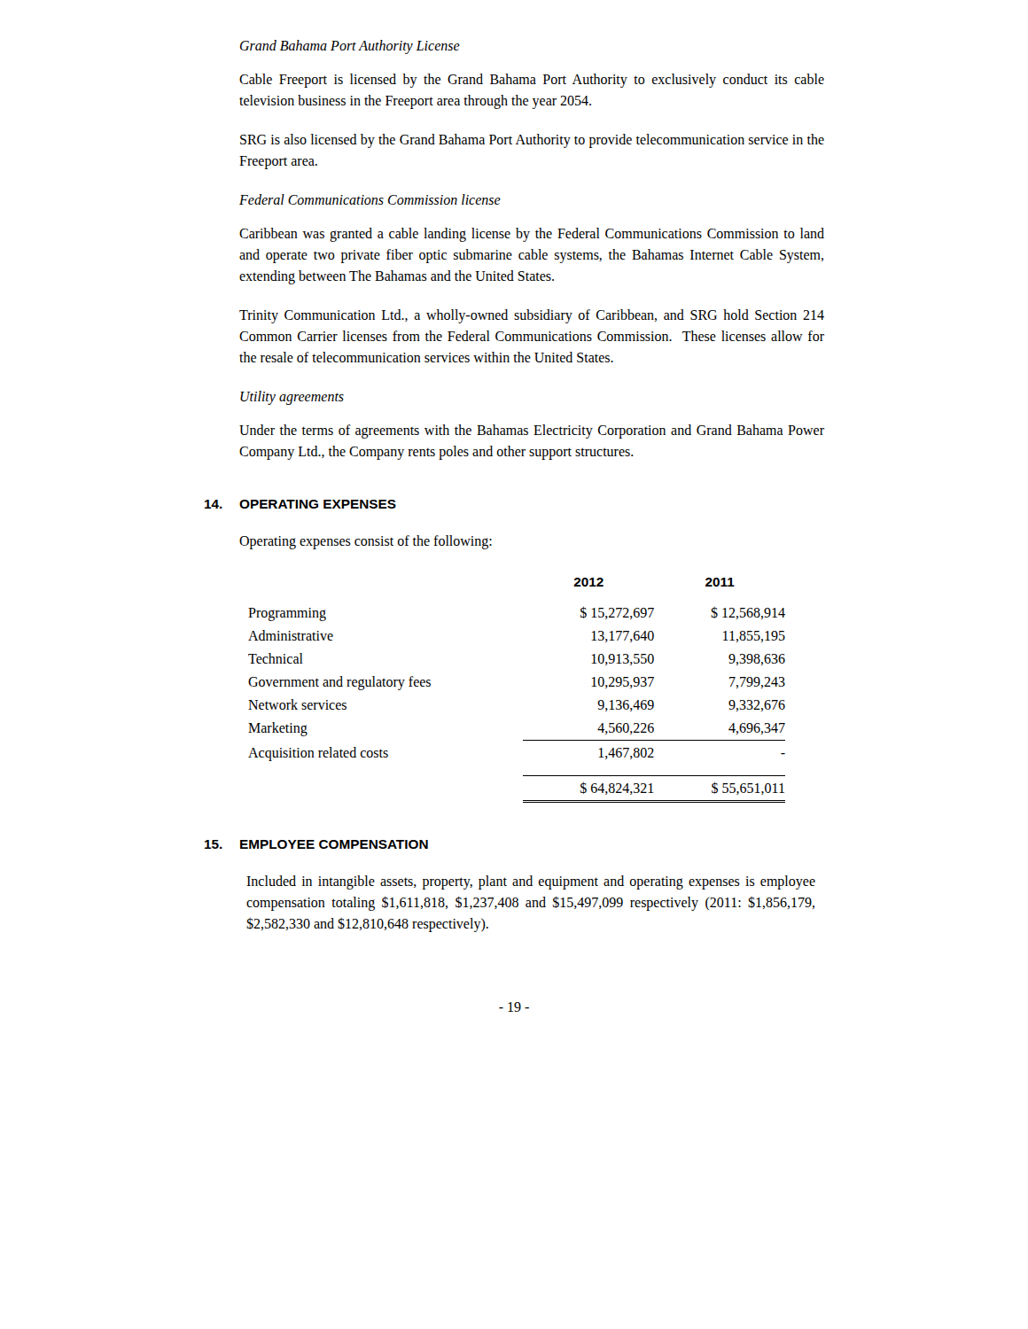Grand Bahama Port Authority License
Cable Freeport is licensed by the Grand Bahama Port Authority to exclusively conduct its cable television business in the Freeport area through the year 2054.
SRG is also licensed by the Grand Bahama Port Authority to provide telecommunication service in the Freeport area.
Federal Communications Commission license
Caribbean was granted a cable landing license by the Federal Communications Commission to land and operate two private fiber optic submarine cable systems, the Bahamas Internet Cable System, extending between The Bahamas and the United States.
Trinity Communication Ltd., a wholly-owned subsidiary of Caribbean, and SRG hold Section 214 Common Carrier licenses from the Federal Communications Commission. These licenses allow for the resale of telecommunication services within the United States.
Utility agreements
Under the terms of agreements with the Bahamas Electricity Corporation and Grand Bahama Power Company Ltd., the Company rents poles and other support structures.
14. OPERATING EXPENSES
Operating expenses consist of the following:
| | 2012 | 2011 |
| --- | --- | --- |
| Programming | $ 15,272,697 | $ 12,568,914 |
| Administrative | 13,177,640 | 11,855,195 |
| Technical | 10,913,550 | 9,398,636 |
| Government and regulatory fees | 10,295,937 | 7,799,243 |
| Network services | 9,136,469 | 9,332,676 |
| Marketing | 4,560,226 | 4,696,347 |
| Acquisition related costs | 1,467,802 | - |
| | $ 64,824,321 | $ 55,651,011 |
15. EMPLOYEE COMPENSATION
Included in intangible assets, property, plant and equipment and operating expenses is employee compensation totaling $1,611,818, $1,237,408 and $15,497,099 respectively (2011: $1,856,179, $2,582,330 and $12,810,648 respectively).
- 19 -